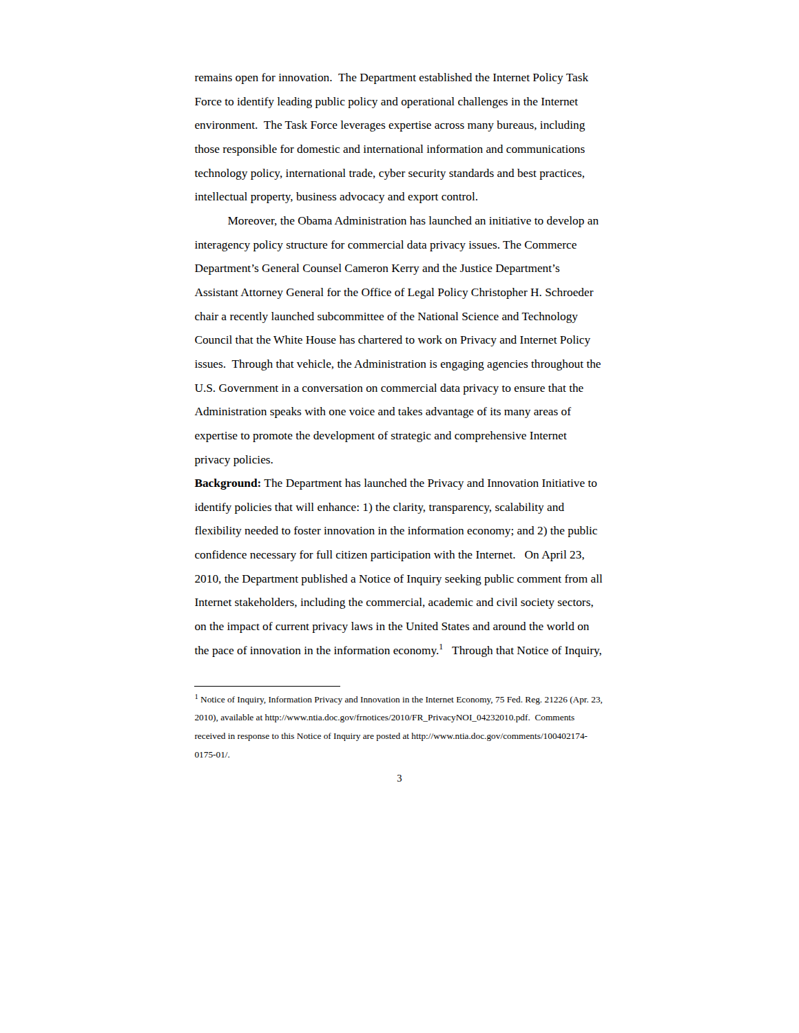remains open for innovation. The Department established the Internet Policy Task Force to identify leading public policy and operational challenges in the Internet environment. The Task Force leverages expertise across many bureaus, including those responsible for domestic and international information and communications technology policy, international trade, cyber security standards and best practices, intellectual property, business advocacy and export control.
Moreover, the Obama Administration has launched an initiative to develop an interagency policy structure for commercial data privacy issues. The Commerce Department’s General Counsel Cameron Kerry and the Justice Department’s Assistant Attorney General for the Office of Legal Policy Christopher H. Schroeder chair a recently launched subcommittee of the National Science and Technology Council that the White House has chartered to work on Privacy and Internet Policy issues. Through that vehicle, the Administration is engaging agencies throughout the U.S. Government in a conversation on commercial data privacy to ensure that the Administration speaks with one voice and takes advantage of its many areas of expertise to promote the development of strategic and comprehensive Internet privacy policies.
Background: The Department has launched the Privacy and Innovation Initiative to identify policies that will enhance: 1) the clarity, transparency, scalability and flexibility needed to foster innovation in the information economy; and 2) the public confidence necessary for full citizen participation with the Internet. On April 23, 2010, the Department published a Notice of Inquiry seeking public comment from all Internet stakeholders, including the commercial, academic and civil society sectors, on the impact of current privacy laws in the United States and around the world on the pace of innovation in the information economy.1 Through that Notice of Inquiry,
1 Notice of Inquiry, Information Privacy and Innovation in the Internet Economy, 75 Fed. Reg. 21226 (Apr. 23, 2010), available at http://www.ntia.doc.gov/frnotices/2010/FR_PrivacyNOI_04232010.pdf. Comments received in response to this Notice of Inquiry are posted at http://www.ntia.doc.gov/comments/100402174-0175-01/.
3